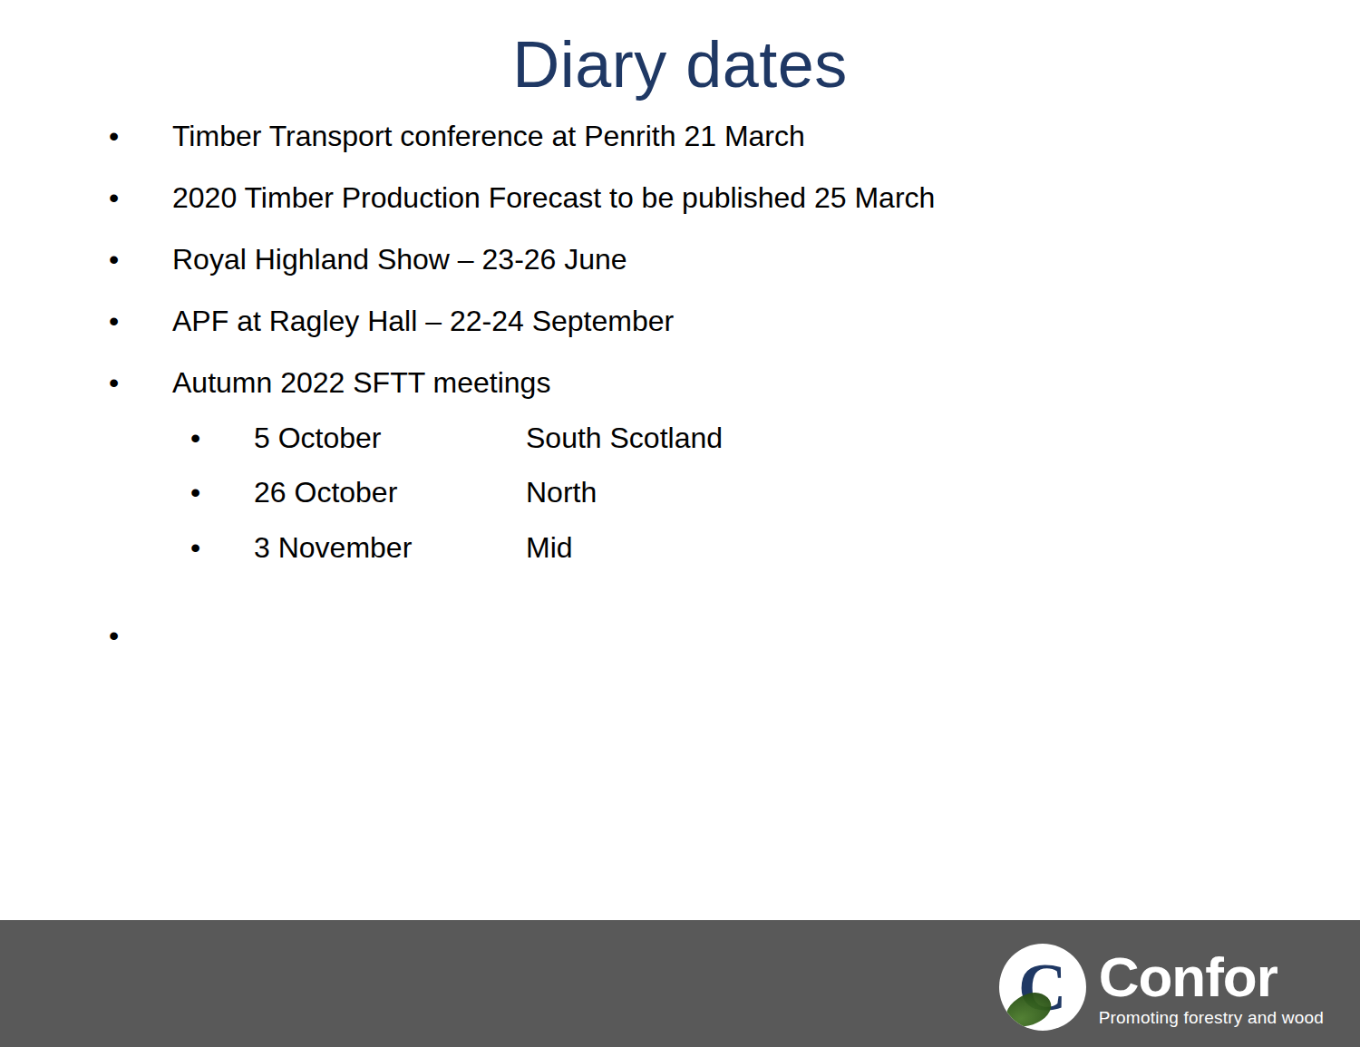Diary dates
Timber Transport conference at Penrith 21 March
2020 Timber Production Forecast to be published 25 March
Royal Highland Show – 23-26 June
APF at Ragley Hall – 22-24 September
Autumn 2022 SFTT meetings
5 October South Scotland
26 October North
3 November Mid
C
Confor
Promoting forestry and wood